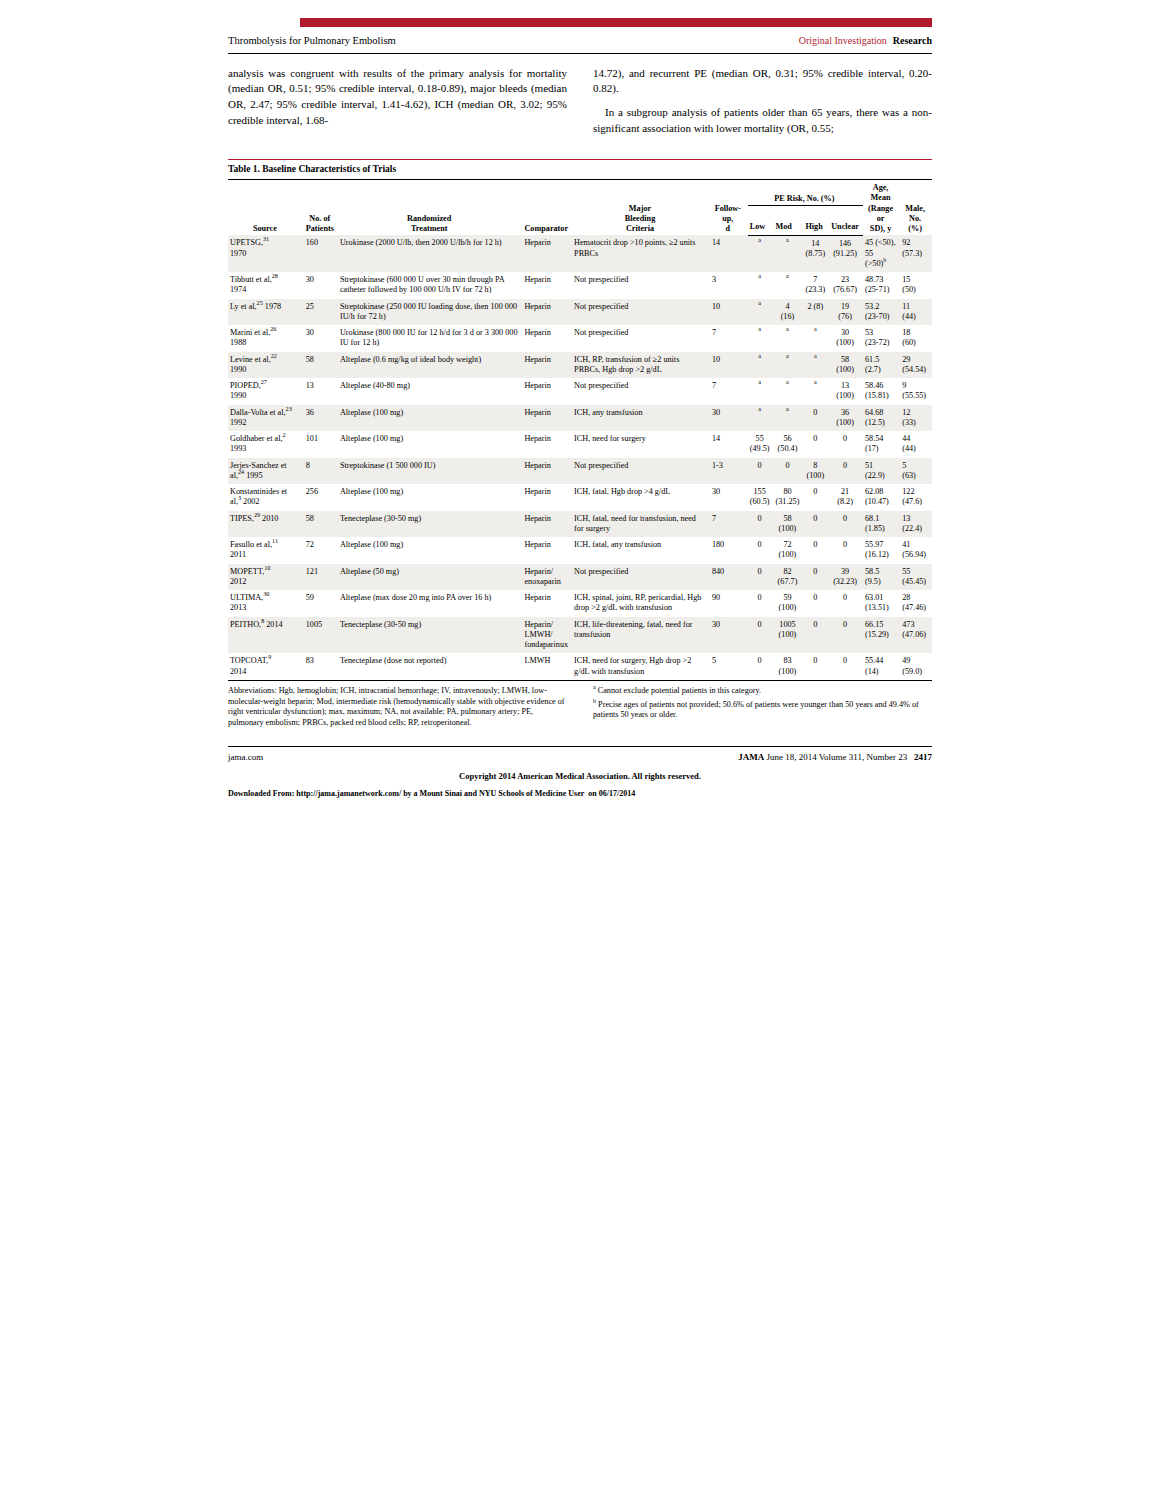Thrombolysis for Pulmonary Embolism
Original Investigation Research
analysis was congruent with results of the primary analysis for mortality (median OR, 0.51; 95% credible interval, 0.18-0.89), major bleeds (median OR, 2.47; 95% credible interval, 1.41-4.62), ICH (median OR, 3.02; 95% credible interval, 1.68-
14.72), and recurrent PE (median OR, 0.31; 95% credible interval, 0.20-0.82).
In a subgroup analysis of patients older than 65 years, there was a nonsignificant association with lower mortality (OR, 0.55;
Table 1. Baseline Characteristics of Trials
| Source | No. of Patients | Randomized Treatment | Comparator | Major Bleeding Criteria | Follow-up, d | PE Risk, No. (%) | Age, Mean (Range or SD), y | Male, No. (%) |
| --- | --- | --- | --- | --- | --- | --- | --- | --- |
| Low | Mod | High | Unclear |
| UPETSG, 31 1970 | 160 | Urokinase (2000 U/lb, then 2000 U/lb/h for 12 h) | Heparin | Hematocrit drop >10 points, ≥2 units PRBCs | 14 | a | a | 14 (8.75) | 146 (91.25) | 45 (<50), 55 (>50) b | 92 (57.3) |
| Tibbutt et al, 28 1974 | 30 | Streptokinase (600 000 U over 30 min through PA catheter followed by 100 000 U/h IV for 72 h) | Heparin | Not prespecified | 3 | a | a | 7 (23.3) | 23 (76.67) | 48.73 (25-71) | 15 (50) |
| Ly et al, 25 1978 | 25 | Streptokinase (250 000 IU loading dose, then 100 000 IU/h for 72 h) | Heparin | Not prespecified | 10 | a | 4 (16) | 2 (8) | 19 (76) | 53.2 (23-70) | 11 (44) |
| Marini et al, 26 1988 | 30 | Urokinase (800 000 IU for 12 h/d for 3 d or 3 300 000 IU for 12 h) | Heparin | Not prespecified | 7 | a | a | a | 30 (100) | 53 (23-72) | 18 (60) |
| Levine et al, 22 1990 | 58 | Alteplase (0.6 mg/kg of ideal body weight) | Heparin | ICH, RP, transfusion of ≥2 units PRBCs, Hgb drop >2 g/dL | 10 | a | a | a | 58 (100) | 61.5 (2.7) | 29 (54.54) |
| PIOPED, 27 1990 | 13 | Alteplase (40-80 mg) | Heparin | Not prespecified | 7 | a | a | a | 13 (100) | 58.46 (15.81) | 9 (55.55) |
| Dalla-Volta et al, 23 1992 | 36 | Alteplase (100 mg) | Heparin | ICH, any transfusion | 30 | a | a | 0 | 36 (100) | 64.68 (12.5) | 12 (33) |
| Goldhaber et al, 2 1993 | 101 | Alteplase (100 mg) | Heparin | ICH, need for surgery | 14 | 55 (49.5) | 56 (50.4) | 0 | 0 | 58.54 (17) | 44 (44) |
| Jerjes-Sanchez et al, 24 1995 | 8 | Streptokinase (1 500 000 IU) | Heparin | Not prespecified | 1-3 | 0 | 0 | 8 (100) | 0 | 51 (22.9) | 5 (63) |
| Konstantinides et al, 3 2002 | 256 | Alteplase (100 mg) | Heparin | ICH, fatal, Hgb drop >4 g/dL | 30 | 155 (60.5) | 80 (31.25) | 0 | 21 (8.2) | 62.08 (10.47) | 122 (47.6) |
| TIPES, 29 2010 | 58 | Tenecteplase (30-50 mg) | Heparin | ICH, fatal, need for transfusion, need for surgery | 7 | 0 | 58 (100) | 0 | 0 | 68.1 (1.85) | 13 (22.4) |
| Fasullo et al, 11 2011 | 72 | Alteplase (100 mg) | Heparin | ICH, fatal, any transfusion | 180 | 0 | 72 (100) | 0 | 0 | 55.97 (16.12) | 41 (56.94) |
| MOPETT, 10 2012 | 121 | Alteplase (50 mg) | Heparin/ enoxaparin | Not prespecified | 840 | 0 | 82 (67.7) | 0 | 39 (32.23) | 58.5 (9.5) | 55 (45.45) |
| ULTIMA, 30 2013 | 59 | Alteplase (max dose 20 mg into PA over 16 h) | Heparin | ICH, spinal, joint, RP, pericardial, Hgb drop >2 g/dL with transfusion | 90 | 0 | 59 (100) | 0 | 0 | 63.01 (13.51) | 28 (47.46) |
| PEITHO, 8 2014 | 1005 | Tenecteplase (30-50 mg) | Heparin/ LMWH/ fondaparinux | ICH, life-threatening, fatal, need for transfusion | 30 | 0 | 1005 (100) | 0 | 0 | 66.15 (15.29) | 473 (47.06) |
| TOPCOAT, 9 2014 | 83 | Tenecteplase (dose not reported) | LMWH | ICH, need for surgery, Hgb drop >2 g/dL with transfusion | 5 | 0 | 83 (100) | 0 | 0 | 55.44 (14) | 49 (59.0) |
Abbreviations: Hgb, hemoglobin; ICH, intracranial hemorrhage; IV, intravenously; LMWH, low-molecular-weight heparin; Mod, intermediate risk (hemodynamically stable with objective evidence of right ventricular dysfunction); max, maximum; NA, not available; PA, pulmonary artery; PE, pulmonary embolism; PRBCs, packed red blood cells; RP, retroperitoneal.
a Cannot exclude potential patients in this category.
b Precise ages of patients not provided; 50.6% of patients were younger than 50 years and 49.4% of patients 50 years or older.
jama.com
JAMA June 18, 2014 Volume 311, Number 23 2417
Copyright 2014 American Medical Association. All rights reserved.
Downloaded From: http://jama.jamanetwork.com/ by a Mount Sinai and NYU Schools of Medicine User on 06/17/2014